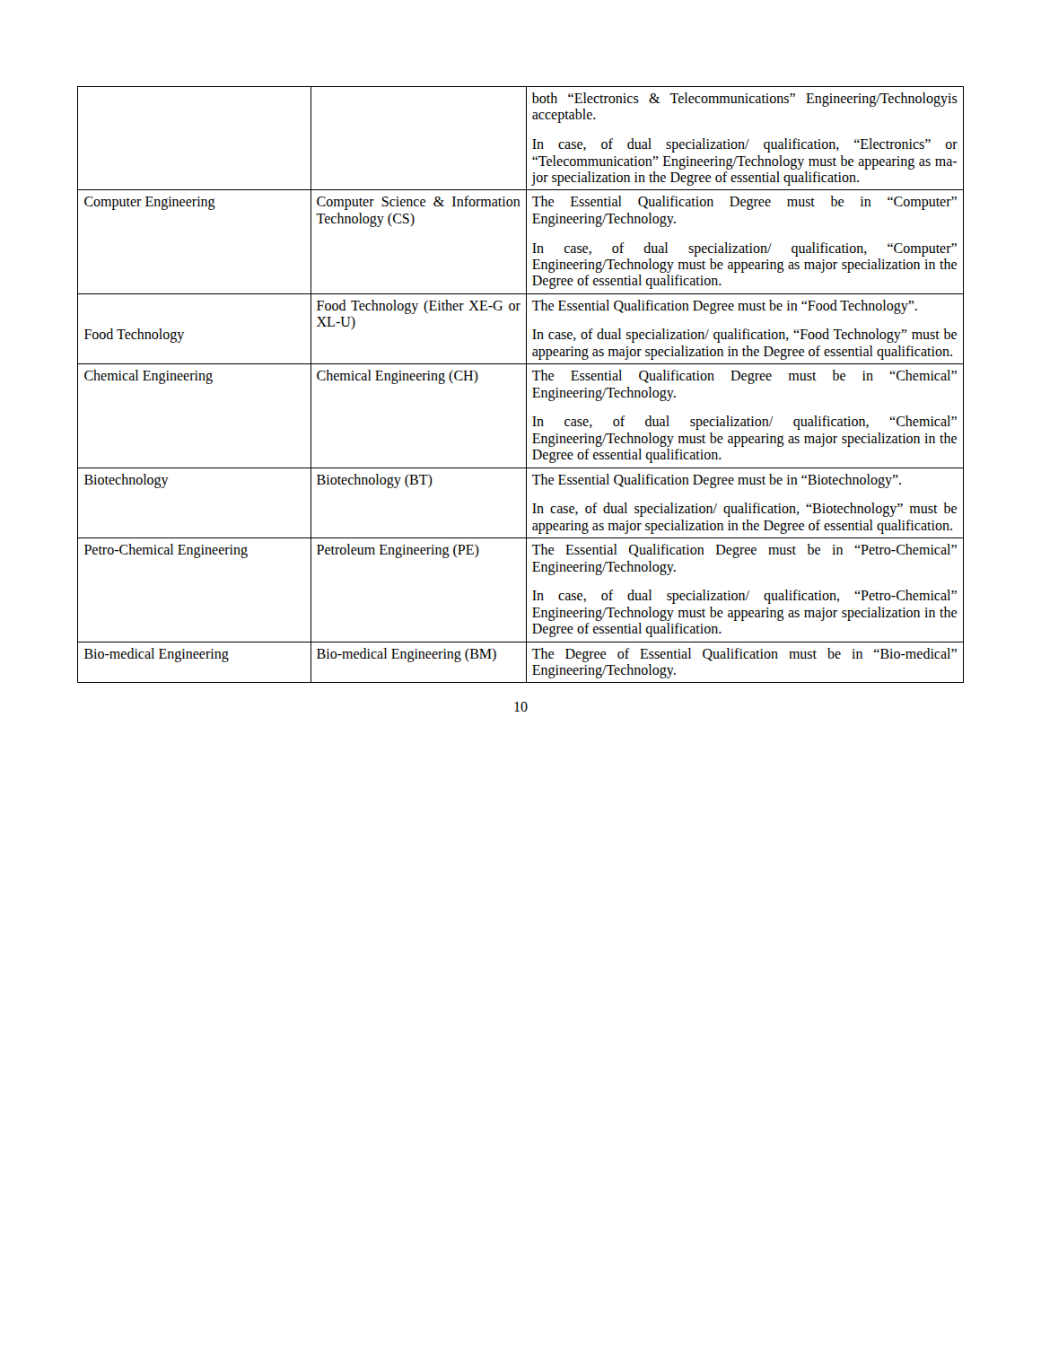| | | both “Electronics & Telecommunications” Engineering/Technologyis acceptable. In case, of dual specialization/ qualification, “Electronics” or “Telecommunication” Engineering/Technology must be appearing as major specialization in the Degree of essential qualification. |
| Computer Engineering | Computer Science & Information Technology (CS) | The Essential Qualification Degree must be in “Computer” Engineering/Technology. In case, of dual specialization/ qualification, “Computer” Engineering/Technology must be appearing as major specialization in the Degree of essential qualification. |
| Food Technology | Food Technology (Either XE-G or XL-U) | The Essential Qualification Degree must be in “Food Technology”. In case, of dual specialization/ qualification, “Food Technology” must be appearing as major specialization in the Degree of essential qualification. |
| Chemical Engineering | Chemical Engineering (CH) | The Essential Qualification Degree must be in “Chemical” Engineering/Technology. In case, of dual specialization/ qualification, “Chemical” Engineering/Technology must be appearing as major specialization in the Degree of essential qualification. |
| Biotechnology | Biotechnology (BT) | The Essential Qualification Degree must be in “Biotechnology”. In case, of dual specialization/ qualification, “Biotechnology” must be appearing as major specialization in the Degree of essential qualification. |
| Petro-Chemical Engineering | Petroleum Engineering (PE) | The Essential Qualification Degree must be in “Petro-Chemical” Engineering/Technology. In case, of dual specialization/ qualification, “Petro-Chemical” Engineering/Technology must be appearing as major specialization in the Degree of essential qualification. |
| Bio-medical Engineering | Bio-medical Engineering (BM) | The Degree of Essential Qualification must be in “Bio-medical” Engineering/Technology. |
10